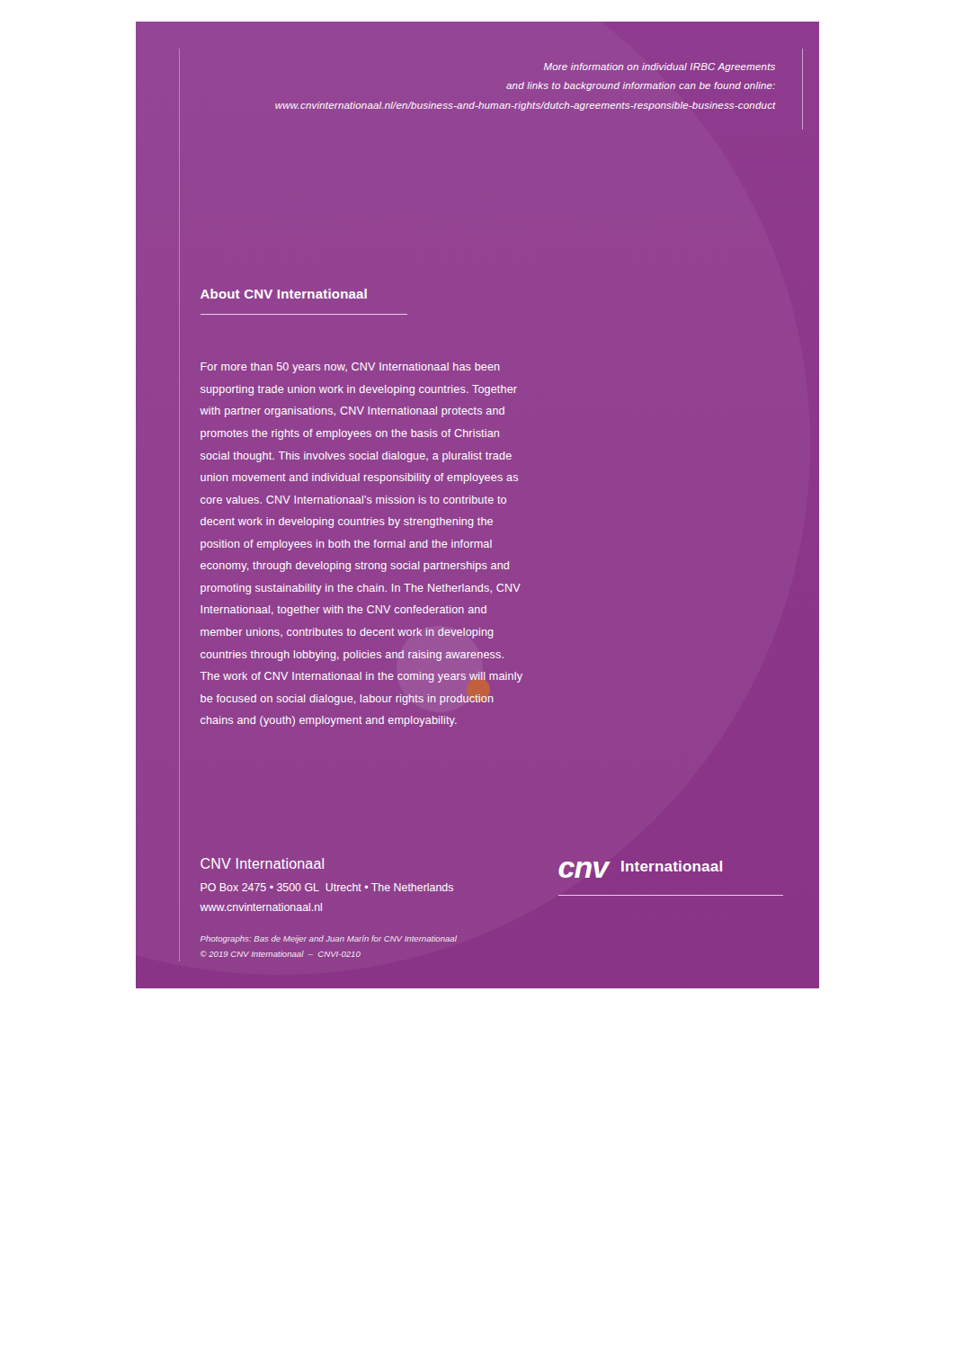More information on individual IRBC Agreements
and links to background information can be found online:
www.cnvinternationaal.nl/en/business-and-human-rights/dutch-agreements-responsible-business-conduct
About CNV Internationaal
For more than 50 years now, CNV Internationaal has been supporting trade union work in developing countries. Together with partner organisations, CNV Internationaal protects and promotes the rights of employees on the basis of Christian social thought. This involves social dialogue, a pluralist trade union movement and individual responsibility of employees as core values. CNV Internationaal's mission is to contribute to decent work in developing countries by strengthening the position of employees in both the formal and the informal economy, through developing strong social partnerships and promoting sustainability in the chain. In The Netherlands, CNV Internationaal, together with the CNV confederation and member unions, contributes to decent work in developing countries through lobbying, policies and raising awareness. The work of CNV Internationaal in the coming years will mainly be focused on social dialogue, labour rights in production chains and (youth) employment and employability.
CNV Internationaal
PO Box 2475 • 3500 GL Utrecht • The Netherlands
www.cnvinternationaal.nl
Photographs: Bas de Meijer and Juan Marín for CNV Internationaal
© 2019 CNV Internationaal – CNVI-0210
cnv Internationaal